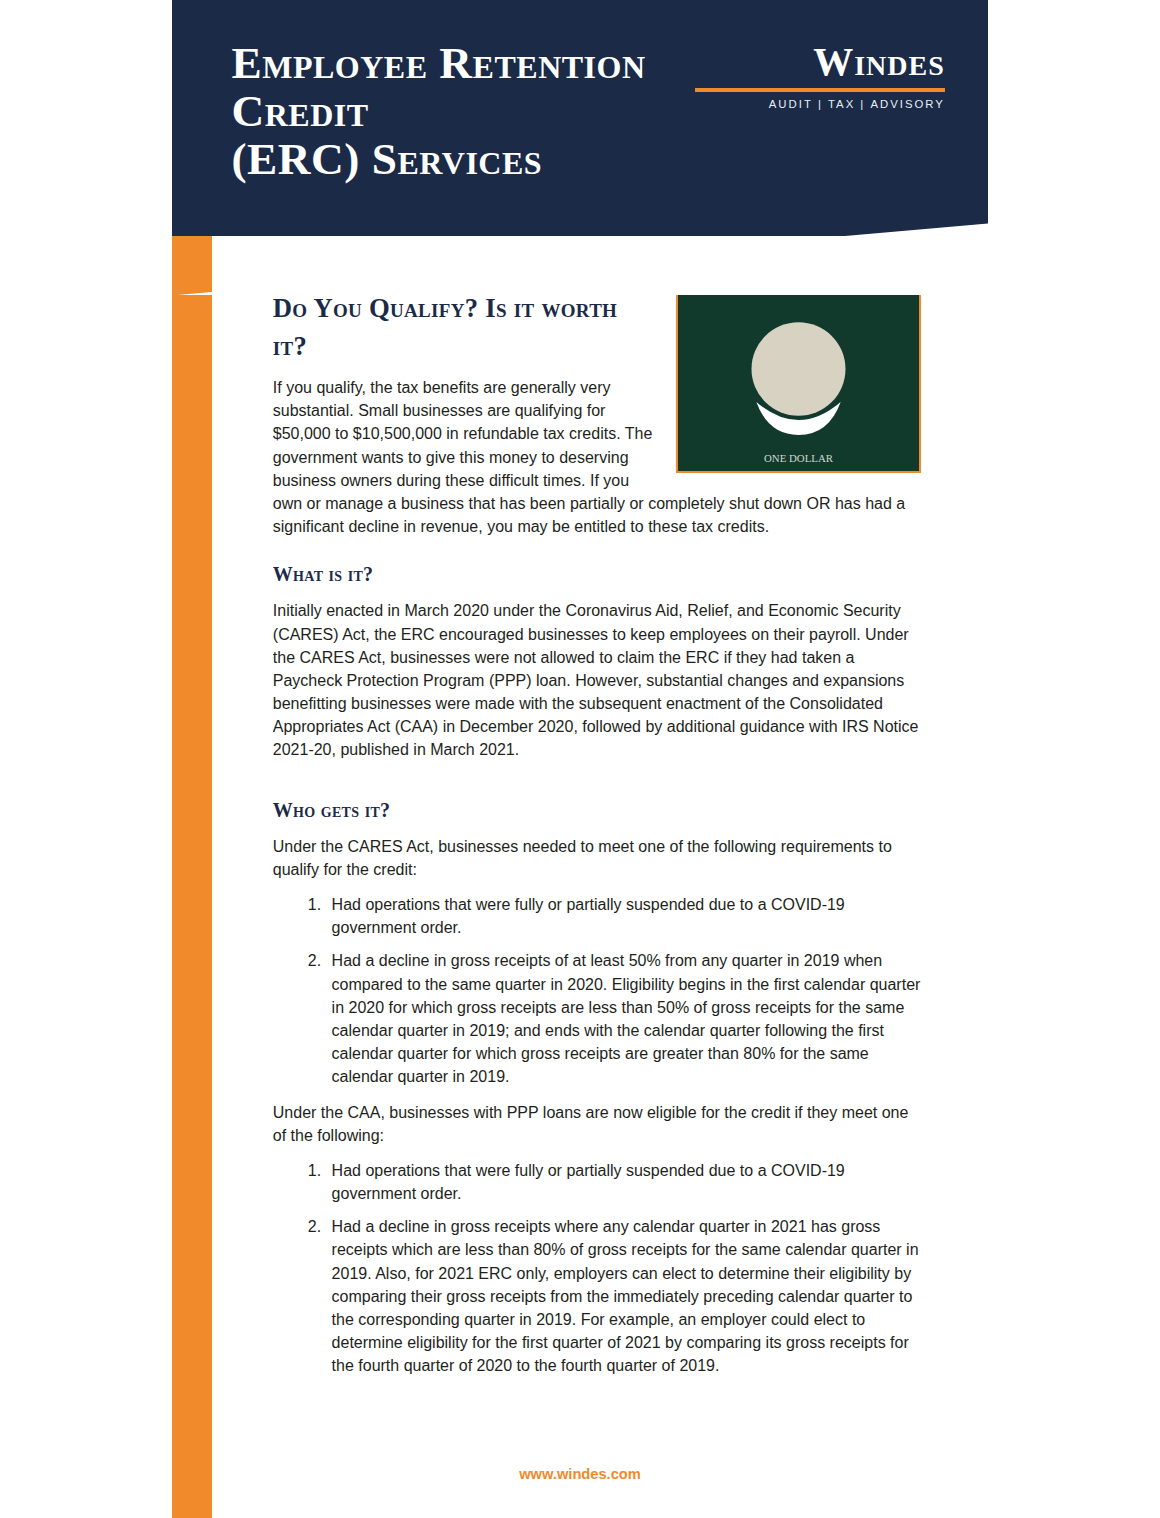Employee Retention Credit
(ERC) Services
Windes
AUDIT | TAX | ADVISORY
Do You Qualify? Is it worth it?
If you qualify, the tax benefits are generally very substantial. Small businesses are qualifying for $50,000 to $10,500,000 in refundable tax credits. The government wants to give this money to deserving business owners during these difficult times. If you own or manage a business that has been partially or completely shut down OR has had a significant decline in revenue, you may be entitled to these tax credits.
What is it?
Initially enacted in March 2020 under the Coronavirus Aid, Relief, and Economic Security (CARES) Act, the ERC encouraged businesses to keep employees on their payroll. Under the CARES Act, businesses were not allowed to claim the ERC if they had taken a Paycheck Protection Program (PPP) loan. However, substantial changes and expansions benefitting businesses were made with the subsequent enactment of the Consolidated Appropriates Act (CAA) in December 2020, followed by additional guidance with IRS Notice 2021-20, published in March 2021.
Who gets it?
Under the CARES Act, businesses needed to meet one of the following requirements to qualify for the credit:
Had operations that were fully or partially suspended due to a COVID-19 government order.
Had a decline in gross receipts of at least 50% from any quarter in 2019 when compared to the same quarter in 2020. Eligibility begins in the first calendar quarter in 2020 for which gross receipts are less than 50% of gross receipts for the same calendar quarter in 2019; and ends with the calendar quarter following the first calendar quarter for which gross receipts are greater than 80% for the same calendar quarter in 2019.
Under the CAA, businesses with PPP loans are now eligible for the credit if they meet one of the following:
Had operations that were fully or partially suspended due to a COVID-19 government order.
Had a decline in gross receipts where any calendar quarter in 2021 has gross receipts which are less than 80% of gross receipts for the same calendar quarter in 2019. Also, for 2021 ERC only, employers can elect to determine their eligibility by comparing their gross receipts from the immediately preceding calendar quarter to the corresponding quarter in 2019. For example, an employer could elect to determine eligibility for the first quarter of 2021 by comparing its gross receipts for the fourth quarter of 2020 to the fourth quarter of 2019.
www.windes.com